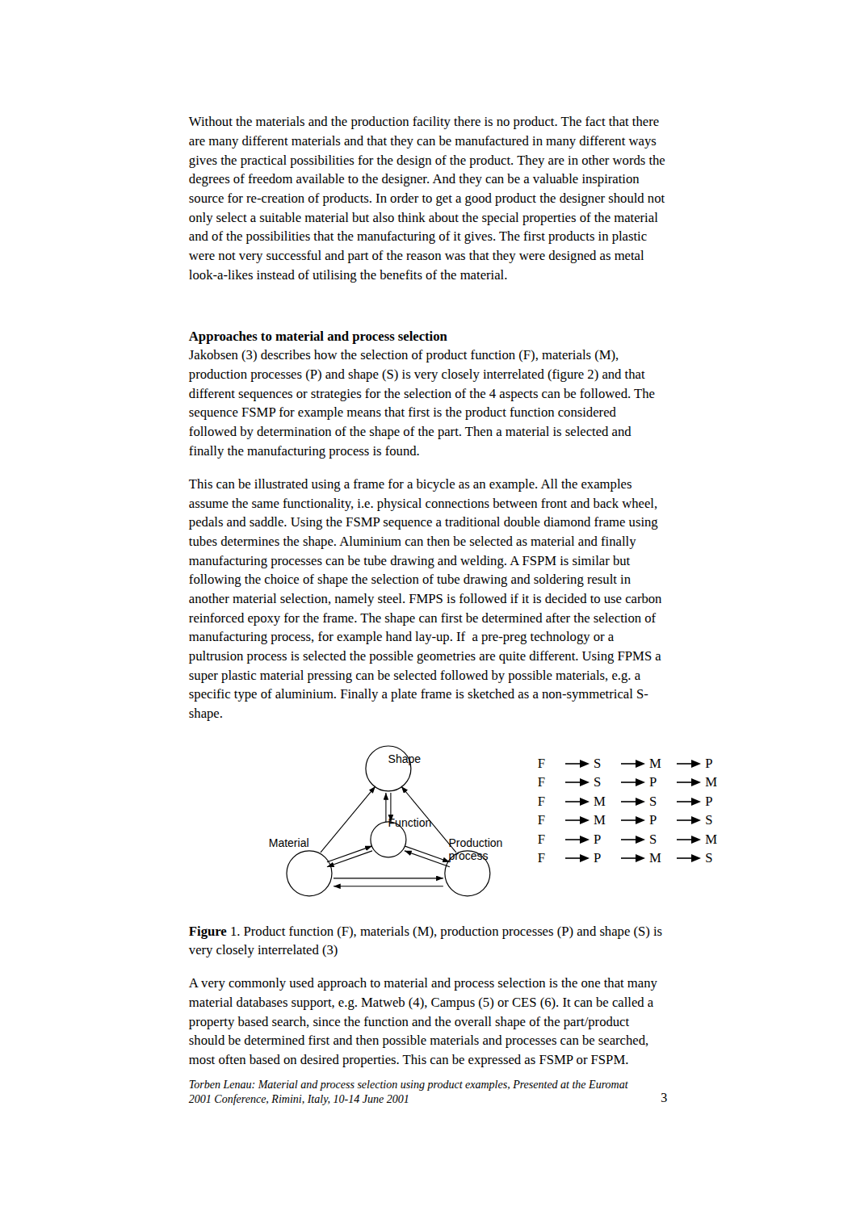Without the materials and the production facility there is no product. The fact that there are many different materials and that they can be manufactured in many different ways gives the practical possibilities for the design of the product. They are in other words the degrees of freedom available to the designer. And they can be a valuable inspiration source for re-creation of products. In order to get a good product the designer should not only select a suitable material but also think about the special properties of the material and of the possibilities that the manufacturing of it gives. The first products in plastic were not very successful and part of the reason was that they were designed as metal look-a-likes instead of utilising the benefits of the material.
Approaches to material and process selection
Jakobsen (3) describes how the selection of product function (F), materials (M), production processes (P) and shape (S) is very closely interrelated (figure 2) and that different sequences or strategies for the selection of the 4 aspects can be followed. The sequence FSMP for example means that first is the product function considered followed by determination of the shape of the part. Then a material is selected and finally the manufacturing process is found.
This can be illustrated using a frame for a bicycle as an example. All the examples assume the same functionality, i.e. physical connections between front and back wheel, pedals and saddle. Using the FSMP sequence a traditional double diamond frame using tubes determines the shape. Aluminium can then be selected as material and finally manufacturing processes can be tube drawing and welding. A FSPM is similar but following the choice of shape the selection of tube drawing and soldering result in another material selection, namely steel. FMPS is followed if it is decided to use carbon reinforced epoxy for the frame. The shape can first be determined after the selection of manufacturing process, for example hand lay-up. If a pre-preg technology or a pultrusion process is selected the possible geometries are quite different. Using FPMS a super plastic material pressing can be selected followed by possible materials, e.g. a specific type of aluminium. Finally a plate frame is sketched as a non-symmetrical S-shape.
Shape Function Material Production
process
F S M P
F S P M
F M S P
F M P S
F P S M
F P M S
Figure 1. Product function (F), materials (M), production processes (P) and shape (S) is very closely interrelated (3)
A very commonly used approach to material and process selection is the one that many material databases support, e.g. Matweb (4), Campus (5) or CES (6). It can be called a property based search, since the function and the overall shape of the part/product should be determined first and then possible materials and processes can be searched, most often based on desired properties. This can be expressed as FSMP or FSPM.
Torben Lenau: Material and process selection using product examples, Presented at the Euromat 2001 Conference, Rimini, Italy, 10-14 June 2001
3